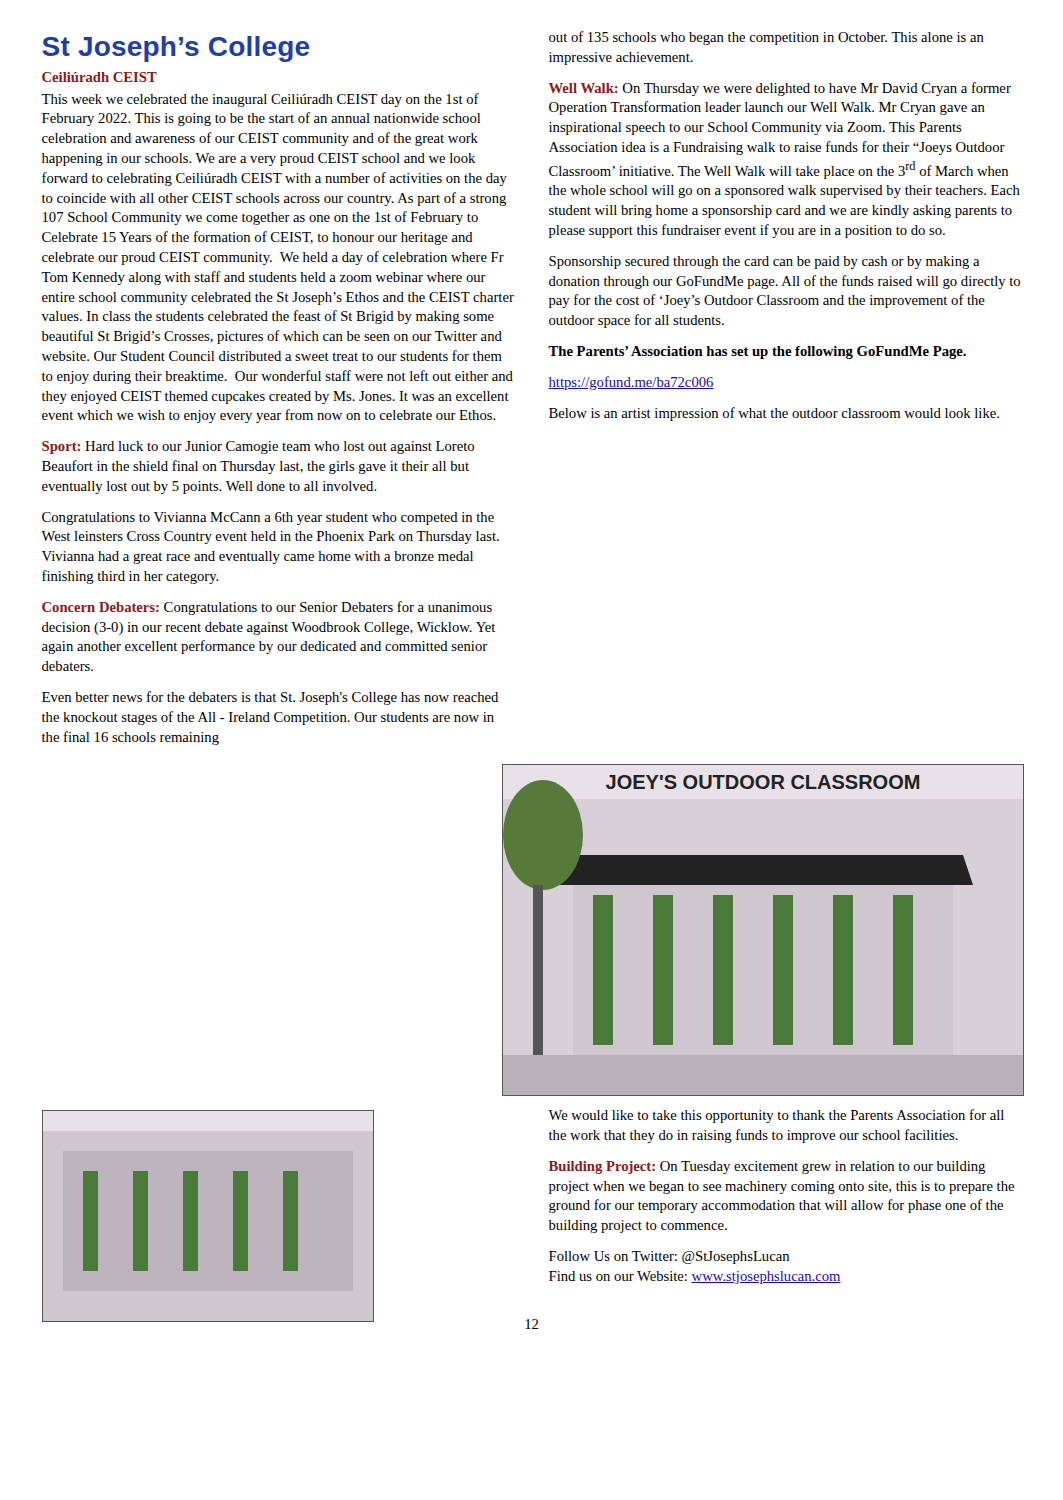St Joseph’s College
Ceiliúradh CEIST
This week we celebrated the inaugural Ceiliúradh CEIST day on the 1st of February 2022. This is going to be the start of an annual nationwide school celebration and awareness of our CEIST community and of the great work happening in our schools. We are a very proud CEIST school and we look forward to celebrating Ceiliúradh CEIST with a number of activities on the day to coincide with all other CEIST schools across our country. As part of a strong 107 School Community we come together as one on the 1st of February to Celebrate 15 Years of the formation of CEIST, to honour our heritage and celebrate our proud CEIST community. We held a day of celebration where Fr Tom Kennedy along with staff and students held a zoom webinar where our entire school community celebrated the St Joseph’s Ethos and the CEIST charter values. In class the students celebrated the feast of St Brigid by making some beautiful St Brigid’s Crosses, pictures of which can be seen on our Twitter and website. Our Student Council distributed a sweet treat to our students for them to enjoy during their breaktime. Our wonderful staff were not left out either and they enjoyed CEIST themed cupcakes created by Ms. Jones. It was an excellent event which we wish to enjoy every year from now on to celebrate our Ethos.
Sport: Hard luck to our Junior Camogie team who lost out against Loreto Beaufort in the shield final on Thursday last, the girls gave it their all but eventually lost out by 5 points. Well done to all involved.
Congratulations to Vivianna McCann a 6th year student who competed in the West leinsters Cross Country event held in the Phoenix Park on Thursday last. Vivianna had a great race and eventually came home with a bronze medal finishing third in her category.
Concern Debaters: Congratulations to our Senior Debaters for a unanimous decision (3-0) in our recent debate against Woodbrook College, Wicklow. Yet again another excellent performance by our dedicated and committed senior debaters.
Even better news for the debaters is that St. Joseph's College has now reached the knockout stages of the All - Ireland Competition. Our students are now in the final 16 schools remaining
out of 135 schools who began the competition in October. This alone is an impressive achievement.
Well Walk: On Thursday we were delighted to have Mr David Cryan a former Operation Transformation leader launch our Well Walk. Mr Cryan gave an inspirational speech to our School Community via Zoom. This Parents Association idea is a Fundraising walk to raise funds for their “Joeys Outdoor Classroom’ initiative. The Well Walk will take place on the 3rd of March when the whole school will go on a sponsored walk supervised by their teachers. Each student will bring home a sponsorship card and we are kindly asking parents to please support this fundraiser event if you are in a position to do so.
Sponsorship secured through the card can be paid by cash or by making a donation through our GoFundMe page. All of the funds raised will go directly to pay for the cost of ‘Joey’s Outdoor Classroom and the improvement of the outdoor space for all students.
The Parents’ Association has set up the following GoFundMe Page.
https://gofund.me/ba72c006
Below is an artist impression of what the outdoor classroom would look like.
We would like to take this opportunity to thank the Parents Association for all the work that they do in raising funds to improve our school facilities.
Building Project: On Tuesday excitement grew in relation to our building project when we began to see machinery coming onto site, this is to prepare the ground for our temporary accommodation that will allow for phase one of the building project to commence.
Follow Us on Twitter: @StJosephsLucan
Find us on our Website: www.stjosephslucan.com
12